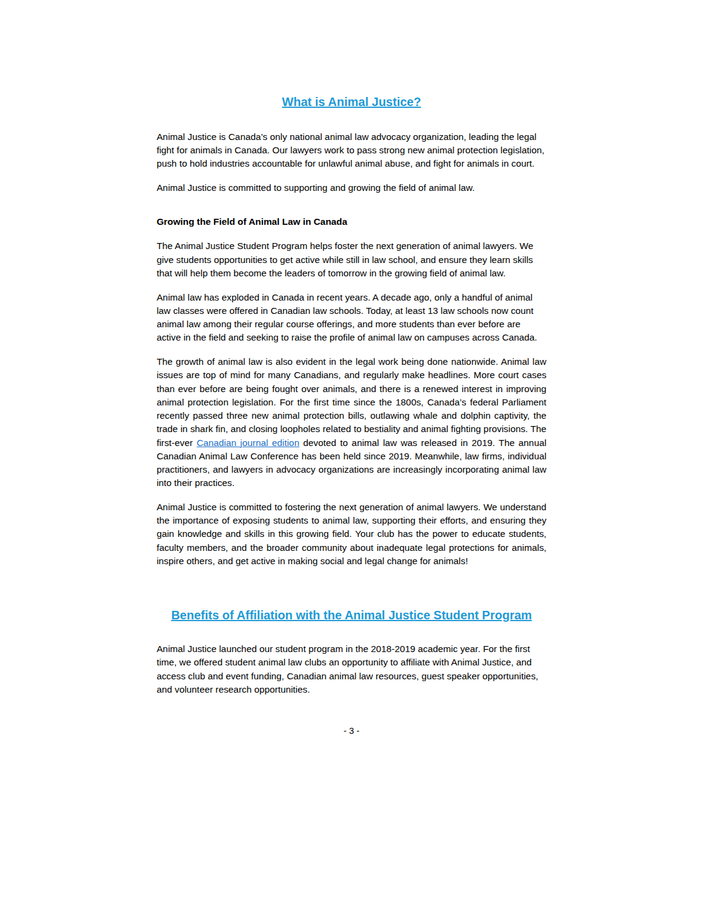What is Animal Justice?
Animal Justice is Canada’s only national animal law advocacy organization, leading the legal fight for animals in Canada. Our lawyers work to pass strong new animal protection legislation, push to hold industries accountable for unlawful animal abuse, and fight for animals in court.
Animal Justice is committed to supporting and growing the field of animal law.
Growing the Field of Animal Law in Canada
The Animal Justice Student Program helps foster the next generation of animal lawyers. We give students opportunities to get active while still in law school, and ensure they learn skills that will help them become the leaders of tomorrow in the growing field of animal law.
Animal law has exploded in Canada in recent years. A decade ago, only a handful of animal law classes were offered in Canadian law schools. Today, at least 13 law schools now count animal law among their regular course offerings, and more students than ever before are active in the field and seeking to raise the profile of animal law on campuses across Canada.
The growth of animal law is also evident in the legal work being done nationwide. Animal law issues are top of mind for many Canadians, and regularly make headlines. More court cases than ever before are being fought over animals, and there is a renewed interest in improving animal protection legislation. For the first time since the 1800s, Canada’s federal Parliament recently passed three new animal protection bills, outlawing whale and dolphin captivity, the trade in shark fin, and closing loopholes related to bestiality and animal fighting provisions. The first-ever Canadian journal edition devoted to animal law was released in 2019. The annual Canadian Animal Law Conference has been held since 2019. Meanwhile, law firms, individual practitioners, and lawyers in advocacy organizations are increasingly incorporating animal law into their practices.
Animal Justice is committed to fostering the next generation of animal lawyers. We understand the importance of exposing students to animal law, supporting their efforts, and ensuring they gain knowledge and skills in this growing field. Your club has the power to educate students, faculty members, and the broader community about inadequate legal protections for animals, inspire others, and get active in making social and legal change for animals!
Benefits of Affiliation with the Animal Justice Student Program
Animal Justice launched our student program in the 2018-2019 academic year. For the first time, we offered student animal law clubs an opportunity to affiliate with Animal Justice, and access club and event funding, Canadian animal law resources, guest speaker opportunities, and volunteer research opportunities.
- 3 -